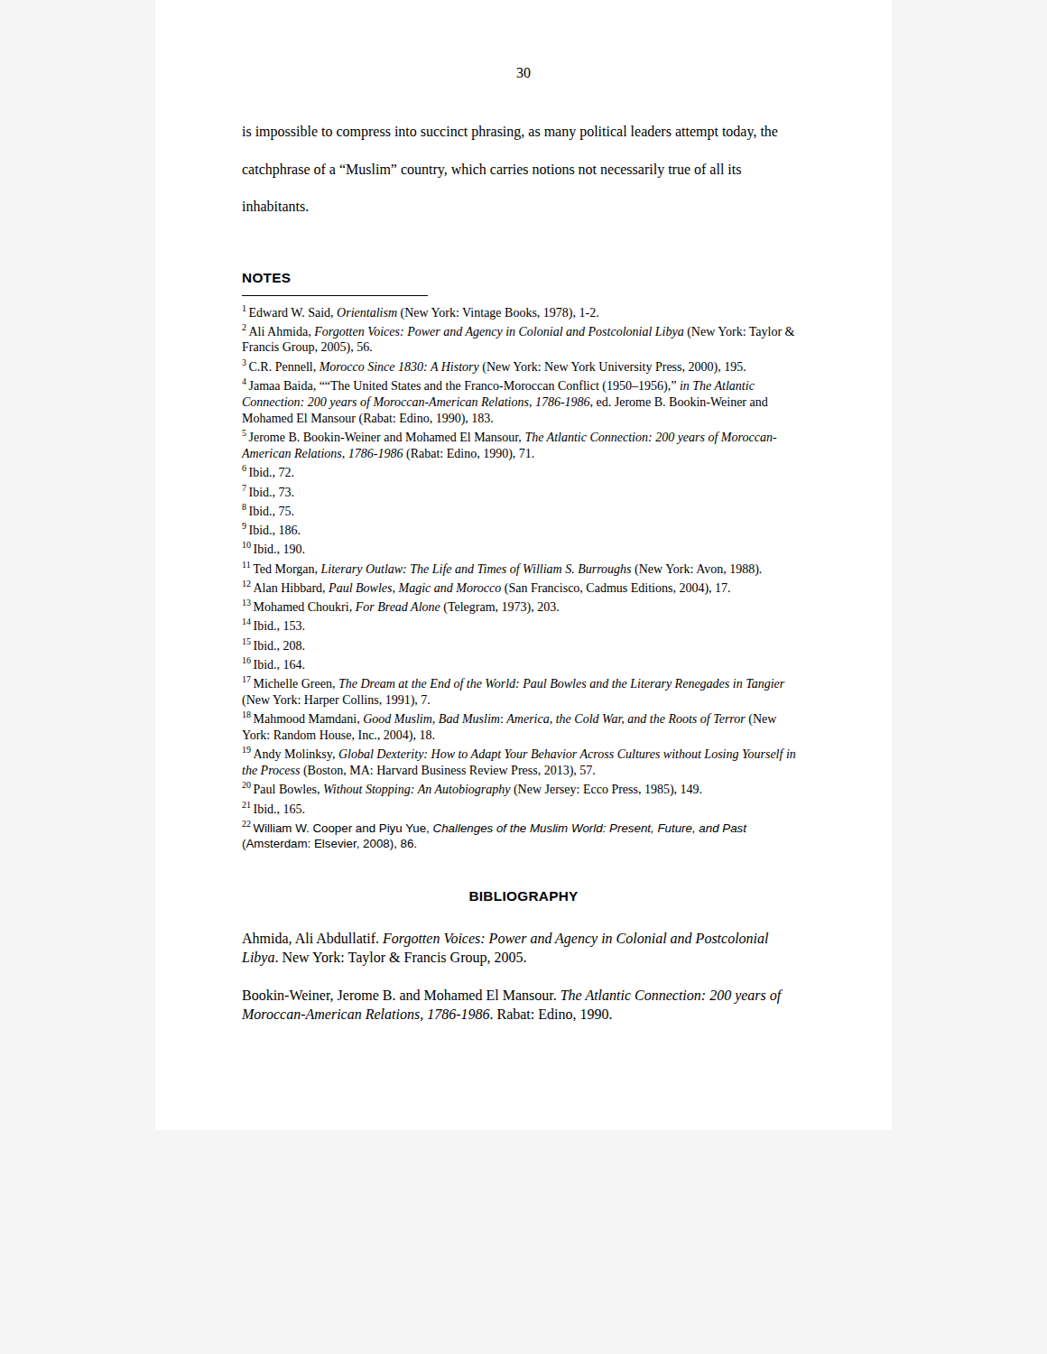30
is impossible to compress into succinct phrasing, as many political leaders attempt today, the catchphrase of a “Muslim” country, which carries notions not necessarily true of all its inhabitants.
NOTES
1 Edward W. Said, Orientalism (New York: Vintage Books, 1978), 1-2.
2 Ali Ahmida, Forgotten Voices: Power and Agency in Colonial and Postcolonial Libya (New York: Taylor & Francis Group, 2005), 56.
3 C.R. Pennell, Morocco Since 1830: A History (New York: New York University Press, 2000), 195.
4 Jamaa Baida, ““The United States and the Franco-Moroccan Conflict (1950–1956),” in The Atlantic Connection: 200 years of Moroccan-American Relations, 1786-1986, ed. Jerome B. Bookin-Weiner and Mohamed El Mansour (Rabat: Edino, 1990), 183.
5 Jerome B. Bookin-Weiner and Mohamed El Mansour, The Atlantic Connection: 200 years of Moroccan-American Relations, 1786-1986 (Rabat: Edino, 1990), 71.
6 Ibid., 72.
7 Ibid., 73.
8 Ibid., 75.
9 Ibid., 186.
10 Ibid., 190.
11 Ted Morgan, Literary Outlaw: The Life and Times of William S. Burroughs (New York: Avon, 1988).
12 Alan Hibbard, Paul Bowles, Magic and Morocco (San Francisco, Cadmus Editions, 2004), 17.
13 Mohamed Choukri, For Bread Alone (Telegram, 1973), 203.
14 Ibid., 153.
15 Ibid., 208.
16 Ibid., 164.
17 Michelle Green, The Dream at the End of the World: Paul Bowles and the Literary Renegades in Tangier (New York: Harper Collins, 1991), 7.
18 Mahmood Mamdani, Good Muslim, Bad Muslim: America, the Cold War, and the Roots of Terror (New York: Random House, Inc., 2004), 18.
19 Andy Molinksy, Global Dexterity: How to Adapt Your Behavior Across Cultures without Losing Yourself in the Process (Boston, MA: Harvard Business Review Press, 2013), 57.
20 Paul Bowles, Without Stopping: An Autobiography (New Jersey: Ecco Press, 1985), 149.
21 Ibid., 165.
22 William W. Cooper and Piyu Yue, Challenges of the Muslim World: Present, Future, and Past (Amsterdam: Elsevier, 2008), 86.
BIBLIOGRAPHY
Ahmida, Ali Abdullatif. Forgotten Voices: Power and Agency in Colonial and Postcolonial Libya. New York: Taylor & Francis Group, 2005.
Bookin-Weiner, Jerome B. and Mohamed El Mansour. The Atlantic Connection: 200 years of Moroccan-American Relations, 1786-1986. Rabat: Edino, 1990.